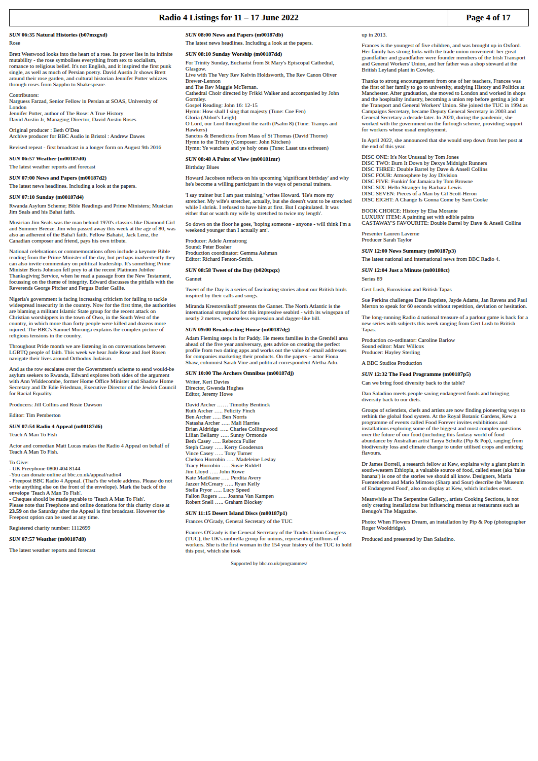Radio 4 Listings for 11 – 17 June 2022
Page 4 of 17
SUN 06:35 Natural Histories (b07mxgxd)
Rose
Brett Westwood looks into the heart of a rose. Its power lies in its infinite mutability - the rose symbolises everything from sex to socialism, romance to religious belief. It's not English, and it inspired the first punk single, as well as much of Persian poetry. David Austin Jr shows Brett around their rose garden, and cultural historian Jennifer Potter whizzes through roses from Sappho to Shakespeare.
Contributors:
Narguess Farzad, Senior Fellow in Persian at SOAS, University of London
Jennifer Potter, author of The Rose: A True History
David Austin Jr, Managing Director, David Austin Roses
Original producer : Beth O'Dea
Archive producer for BBC Audio in Bristol : Andrew Dawes
Revised repeat - first broadcast in a longer form on August 9th 2016
SUN 06:57 Weather (m00187d0)
The latest weather reports and forecast
SUN 07:00 News and Papers (m00187d2)
The latest news headlines. Including a look at the papers.
SUN 07:10 Sunday (m00187d4)
Rwanda Asylum Scheme; Bible Readings and Prime Ministers; Musician Jim Seals and his Bahai faith.
Musician Jim Seals was the man behind 1970's classics like Diamond Girl and Summer Breeze. Jim who passed away this week at the age of 80, was also an adherent of the Baha'i faith. Fellow Bahaist, Jack Lenz, the Canadian composer and friend, pays his own tribute.
National celebrations or commemorations often include a keynote Bible reading from the Prime Minister of the day, but perhaps inadvertently they can also invite commentary on political leadership. It's something Prime Minister Boris Johnson fell prey to at the recent Platinum Jubilee Thanksgiving Service, when he read a passage from the New Testament, focussing on the theme of integrity. Edward discusses the pitfalls with the Reverends George Pitcher and Fergus Butler Gallie.
Nigeria's government is facing increasing criticism for failing to tackle widespread insecurity in the country. Now for the first time, the authorities are blaming a militant Islamic State group for the recent attack on Christian worshippers in the town of Owo, in the South West of the country, in which more than forty people were killed and dozens more injured. The BBC's Samuel Murunga explains the complex picture of religious tensions in the country.
Throughout Pride month we are listening in on conversations between LGBTQ people of faith. This week we hear Jude Rose and Joel Rosen navigate their lives around Orthodox Judaism.
And as the row escalates over the Government's scheme to send would-be asylum seekers to Rwanda, Edward explores both sides of the argument with Ann Widdecombe, former Home Office Minister and Shadow Home Secretary and Dr Edie Friedman, Executive Director of the Jewish Council for Racial Equality.
Producers: Jill Collins and Rosie Dawson
Editor: Tim Pemberton
SUN 07:54 Radio 4 Appeal (m00187d6)
Teach A Man To Fish
Actor and comedian Matt Lucas makes the Radio 4 Appeal on behalf of Teach A Man To Fish.
To Give:
- UK Freephone 0800 404 8144
-You can donate online at bbc.co.uk/appeal/radio4
- Freepost BBC Radio 4 Appeal. (That's the whole address. Please do not write anything else on the front of the envelope). Mark the back of the envelope 'Teach A Man To Fish'.
- Cheques should be made payable to 'Teach A Man To Fish'.
Please note that Freephone and online donations for this charity close at 23.59 on the Saturday after the Appeal is first broadcast. However the Freepost option can be used at any time.
Registered charity number: 1112699
SUN 07:57 Weather (m00187d8)
The latest weather reports and forecast
SUN 08:00 News and Papers (m00187db)
The latest news headlines. Including a look at the papers.
SUN 08:10 Sunday Worship (m00187dd)
For Trinity Sunday, Eucharist from St Mary's Episcopal Cathedral, Glasgow.
Live with The Very Rev Kelvin Holdsworth, The Rev Canon Oliver Brewer-Lennon
and The Rev Maggie McTernan.
Cathedral Choir directed by Frikki Walker and accompanied by John Gormley.
Gospel Reading: John 16: 12-15
Hymn: How shall I sing that majesty (Tune: Coe Fen)
Gloria (Abbot's Leigh)
O Lord, our Lord throughout the earth (Psalm 8) (Tune: Tramps and Hawkers)
Sanctus & Benedictus from Mass of St Thomas (David Thorne)
Hymn to the Trinity (Composer: John Kitchen)
Hymn: Ye watchers and ye holy ones (Tune: Lasst uns erfreuen)
SUN 08:48 A Point of View (m00181mr)
Birthday Blues
Howard Jacobson reflects on his upcoming 'significant birthday' and why he's become a willing participant in the ways of personal trainers.
'I say trainer but I am past training,' writes Howard. 'He's more my stretcher. My wife's stretcher, actually, but she doesn't want to be stretched while I shrink. I refused to have him at first. But I capitulated. It was either that or watch my wife by stretched to twice my length'.
So down on the floor he goes, 'hoping someone - anyone - will think I'm a weekend younger than I actually am'.
Producer: Adele Armstrong
Sound: Peter Bosher
Production coordinator: Gemma Ashman
Editor: Richard Fenton-Smith.
SUN 08:58 Tweet of the Day (b020tpqx)
Gannet
Tweet of the Day is a series of fascinating stories about our British birds inspired by their calls and songs.
Miranda Krestovnikoff presents the Gannet. The North Atlantic is the international stronghold for this impressive seabird - with its wingspan of nearly 2 metres, remorseless expression and dagger-like bill.
SUN 09:00 Broadcasting House (m00187dg)
Adam Fleming steps in for Paddy. He meets families in the Grenfell area ahead of the five year anniversary, gets advice on creating the perfect profile from two dating apps and works out the value of email addresses for companies marketing their products. On the papers – actor Fiona Shaw, columnist Sarah Vine and political correspondent Aletha Adu.
SUN 10:00 The Archers Omnibus (m00187dj)
Writer, Keri Davies
Director, Gwenda Hughes
Editor, Jeremy Howe
David Archer …… Timothy Bentinck
Ruth Archer ….. Felicity Finch
Ben Archer ….. Ben Norris
Natasha Archer ….. Mali Harries
Brian Aldridge ….. Charles Collingwood
Lilian Bellamy ….. Sunny Ormonde
Beth Casey ….. Rebecca Fuller
Steph Casey ….. Kerry Gooderson
Vince Casey ….. Tony Turner
Chelsea Horrobin ….. Madeleine Leslay
Tracy Horrobin ….. Susie Riddell
Jim Lloyd ….. John Rowe
Kate Madikane ….. Perdita Avery
Jazzer McCreary ….. Ryan Kelly
Stella Pryor ….. Lucy Speed
Fallon Rogers ….. Joanna Van Kampen
Robert Snell ….. Graham Blockey
SUN 11:15 Desert Island Discs (m00187p1)
Frances O'Grady, General Secretary of the TUC
Frances O'Grady is the General Secretary of the Trades Union Congress (TUC), the UK's umbrella group for unions, representing millions of workers. She is the first woman in the 154 year history of the TUC to hold this post, which she took
up in 2013.
Frances is the youngest of five children, and was brought up in Oxford. Her family has strong links with the trade union movement: her great grandfather and grandfather were founder members of the Irish Transport and General Workers' Union, and her father was a shop steward at the British Leyland plant in Cowley.
Thanks to strong encouragement from one of her teachers, Frances was the first of her family to go to university, studying History and Politics at Manchester. After graduation, she moved to London and worked in shops and the hospitality industry, becoming a union rep before getting a job at the Transport and General Workers' Union. She joined the TUC in 1994 as Campaigns Secretary, became Deputy General Secretary in 2003 and General Secretary a decade later. In 2020, during the pandemic, she worked with the government on the furlough scheme, providing support for workers whose usual employment.
In April 2022, she announced that she would step down from her post at the end of this year.
DISC ONE: It's Not Unusual by Tom Jones
DISC TWO: Burn It Down by Dexys Midnight Runners
DISC THREE: Double Barrel by Dave & Ansell Collins
DISC FOUR: Atmosphere by Joy Division
DISC FIVE: Funkin' for Jamaica by Tom Browne
DISC SIX: Hello Stranger by Barbara Lewis
DISC SEVEN: Pieces of a Man by Gil Scott-Heron
DISC EIGHT: A Change Is Gonna Come by Sam Cooke
BOOK CHOICE: History by Elsa Morante
LUXURY ITEM: A painting set with edible paints
CASTAWAY'S FAVOURITE: Double Barrel by Dave & Ansell Collins
Presenter Lauren Laverne
Producer Sarah Taylor
SUN 12:00 News Summary (m00187p3)
The latest national and international news from BBC Radio 4.
SUN 12:04 Just a Minute (m00180ct)
Series 89
Gert Lush, Eurovision and British Tapas
Sue Perkins challenges Dane Baptiste, Jayde Adams, Jan Ravens and Paul Merton to speak for 60 seconds without repetition, deviation or hesitation.
The long-running Radio 4 national treasure of a parlour game is back for a new series with subjects this week ranging from Gert Lush to British Tapas.
Production co-ordinator: Caroline Barlow
Sound editor: Marc Willcox
Producer: Hayley Sterling
A BBC Studios Production
SUN 12:32 The Food Programme (m00187p5)
Can we bring food diversity back to the table?
Dan Saladino meets people saving endangered foods and bringing diversity back to our diets.
Groups of scientists, chefs and artists are now finding pioneering ways to rethink the global food system. At the Royal Botanic Gardens, Kew a programme of events called Food Forever invites exhibitions and installations exploring some of the biggest and most complex questions over the future of our food (including this fantasy world of food abundance by Australian artist Tanya Schultz (Pip & Pop), ranging from biodiversity loss and climate change to under utilised crops and enticing flavours.
Dr James Borrell, a research fellow at Kew, explains why a giant plant in south-western Ethiopia, a valuable source of food, called enset (aka 'false banana') is one of the stories we should all know. Designers, María Fuentenebro and Mario Mimoso (Sharp and Sour) describe the 'Museum of Endangered Food', also on display at Kew, which includes enset.
Meanwhile at The Serpentine Gallery,, artists Cooking Sections, is not only creating installations but influencing menus at restaurants such as Benugo's The Magazine.
Photo: When Flowers Dream, an installation by Pip & Pop (photographer Roger Wooldridge).
Produced and presented by Dan Saladino.
Supported by bbc.co.uk/programmes/